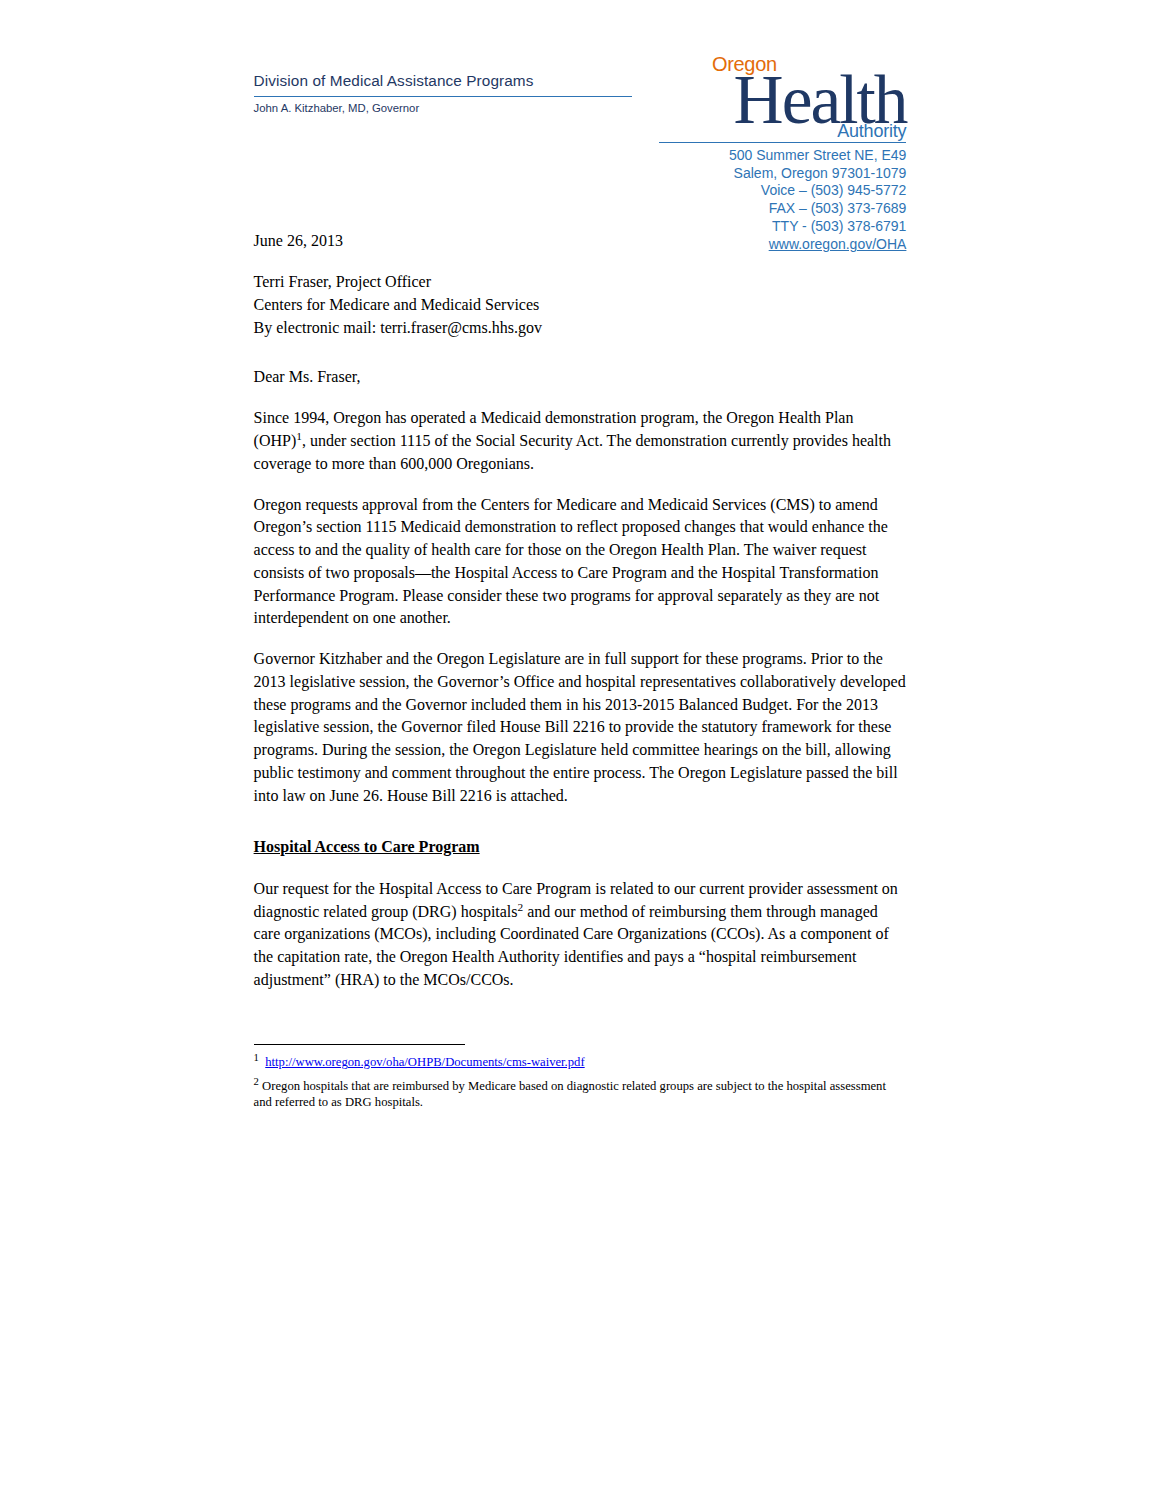Division of Medical Assistance Programs
John A. Kitzhaber, MD, Governor
Oregon Health Authority
500 Summer Street NE, E49
Salem, Oregon 97301-1079
Voice – (503) 945-5772
FAX – (503) 373-7689
TTY - (503) 378-6791
www.oregon.gov/OHA
June 26, 2013
Terri Fraser, Project Officer
Centers for Medicare and Medicaid Services
By electronic mail: terri.fraser@cms.hhs.gov
Dear Ms. Fraser,
Since 1994, Oregon has operated a Medicaid demonstration program, the Oregon Health Plan (OHP)1, under section 1115 of the Social Security Act. The demonstration currently provides health coverage to more than 600,000 Oregonians.
Oregon requests approval from the Centers for Medicare and Medicaid Services (CMS) to amend Oregon’s section 1115 Medicaid demonstration to reflect proposed changes that would enhance the access to and the quality of health care for those on the Oregon Health Plan. The waiver request consists of two proposals—the Hospital Access to Care Program and the Hospital Transformation Performance Program. Please consider these two programs for approval separately as they are not interdependent on one another.
Governor Kitzhaber and the Oregon Legislature are in full support for these programs. Prior to the 2013 legislative session, the Governor’s Office and hospital representatives collaboratively developed these programs and the Governor included them in his 2013-2015 Balanced Budget. For the 2013 legislative session, the Governor filed House Bill 2216 to provide the statutory framework for these programs. During the session, the Oregon Legislature held committee hearings on the bill, allowing public testimony and comment throughout the entire process. The Oregon Legislature passed the bill into law on June 26. House Bill 2216 is attached.
Hospital Access to Care Program
Our request for the Hospital Access to Care Program is related to our current provider assessment on diagnostic related group (DRG) hospitals2 and our method of reimbursing them through managed care organizations (MCOs), including Coordinated Care Organizations (CCOs). As a component of the capitation rate, the Oregon Health Authority identifies and pays a “hospital reimbursement adjustment” (HRA) to the MCOs/CCOs.
1 http://www.oregon.gov/oha/OHPB/Documents/cms-waiver.pdf
2 Oregon hospitals that are reimbursed by Medicare based on diagnostic related groups are subject to the hospital assessment and referred to as DRG hospitals.